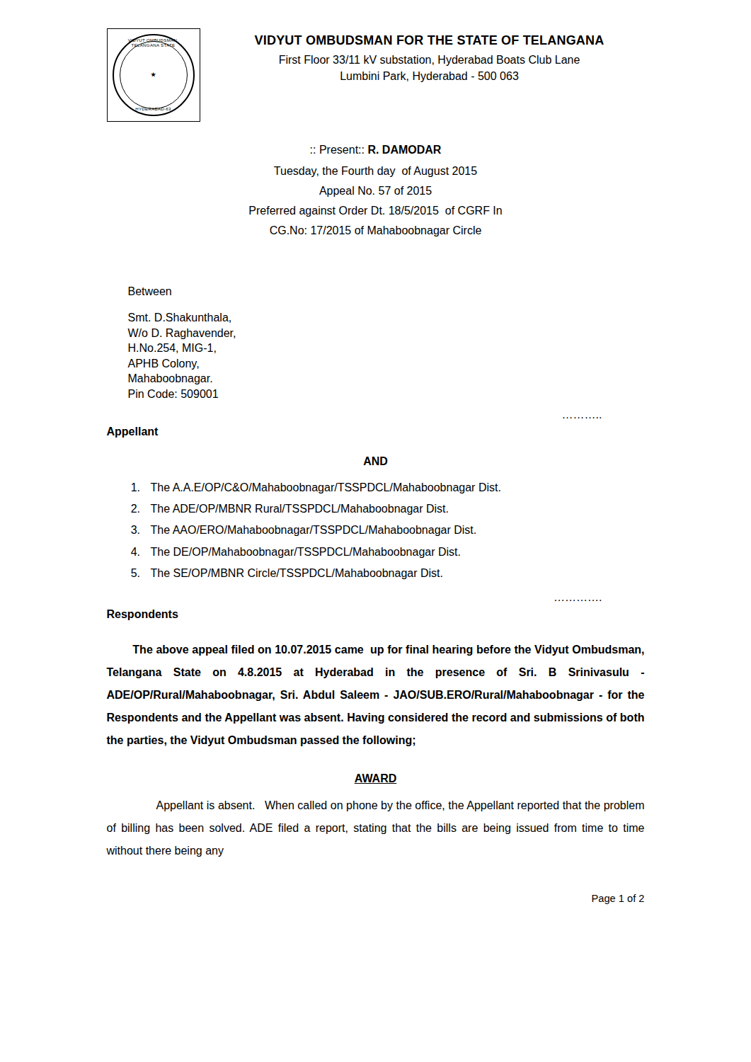VIDYUT OMBUDSMAN, TELANGANA STATE
★
HYDERABAD-63
VIDYUT OMBUDSMAN FOR THE STATE OF TELANGANA
First Floor 33/11 kV substation, Hyderabad Boats Club Lane
Lumbini Park, Hyderabad - 500 063
:: Present:: R. DAMODAR
Tuesday, the Fourth day of August 2015
Appeal No. 57 of 2015
Preferred against Order Dt. 18/5/2015 of CGRF In
CG.No: 17/2015 of Mahaboobnagar Circle
Between
Smt. D.Shakunthala,
W/o D. Raghavender,
H.No.254, MIG-1,
APHB Colony,
Mahaboobnagar.
Pin Code: 509001
………..
Appellant
AND
The A.A.E/OP/C&O/Mahaboobnagar/TSSPDCL/Mahaboobnagar Dist.
The ADE/OP/MBNR Rural/TSSPDCL/Mahaboobnagar Dist.
The AAO/ERO/Mahaboobnagar/TSSPDCL/Mahaboobnagar Dist.
The DE/OP/Mahaboobnagar/TSSPDCL/Mahaboobnagar Dist.
The SE/OP/MBNR Circle/TSSPDCL/Mahaboobnagar Dist.
………….
Respondents
The above appeal filed on 10.07.2015 came up for final hearing before the Vidyut Ombudsman, Telangana State on 4.8.2015 at Hyderabad in the presence of Sri. B Srinivasulu - ADE/OP/Rural/Mahaboobnagar, Sri. Abdul Saleem - JAO/SUB.ERO/Rural/Mahaboobnagar - for the Respondents and the Appellant was absent. Having considered the record and submissions of both the parties, the Vidyut Ombudsman passed the following;
AWARD
Appellant is absent. When called on phone by the office, the Appellant reported that the problem of billing has been solved. ADE filed a report, stating that the bills are being issued from time to time without there being any
Page 1 of 2